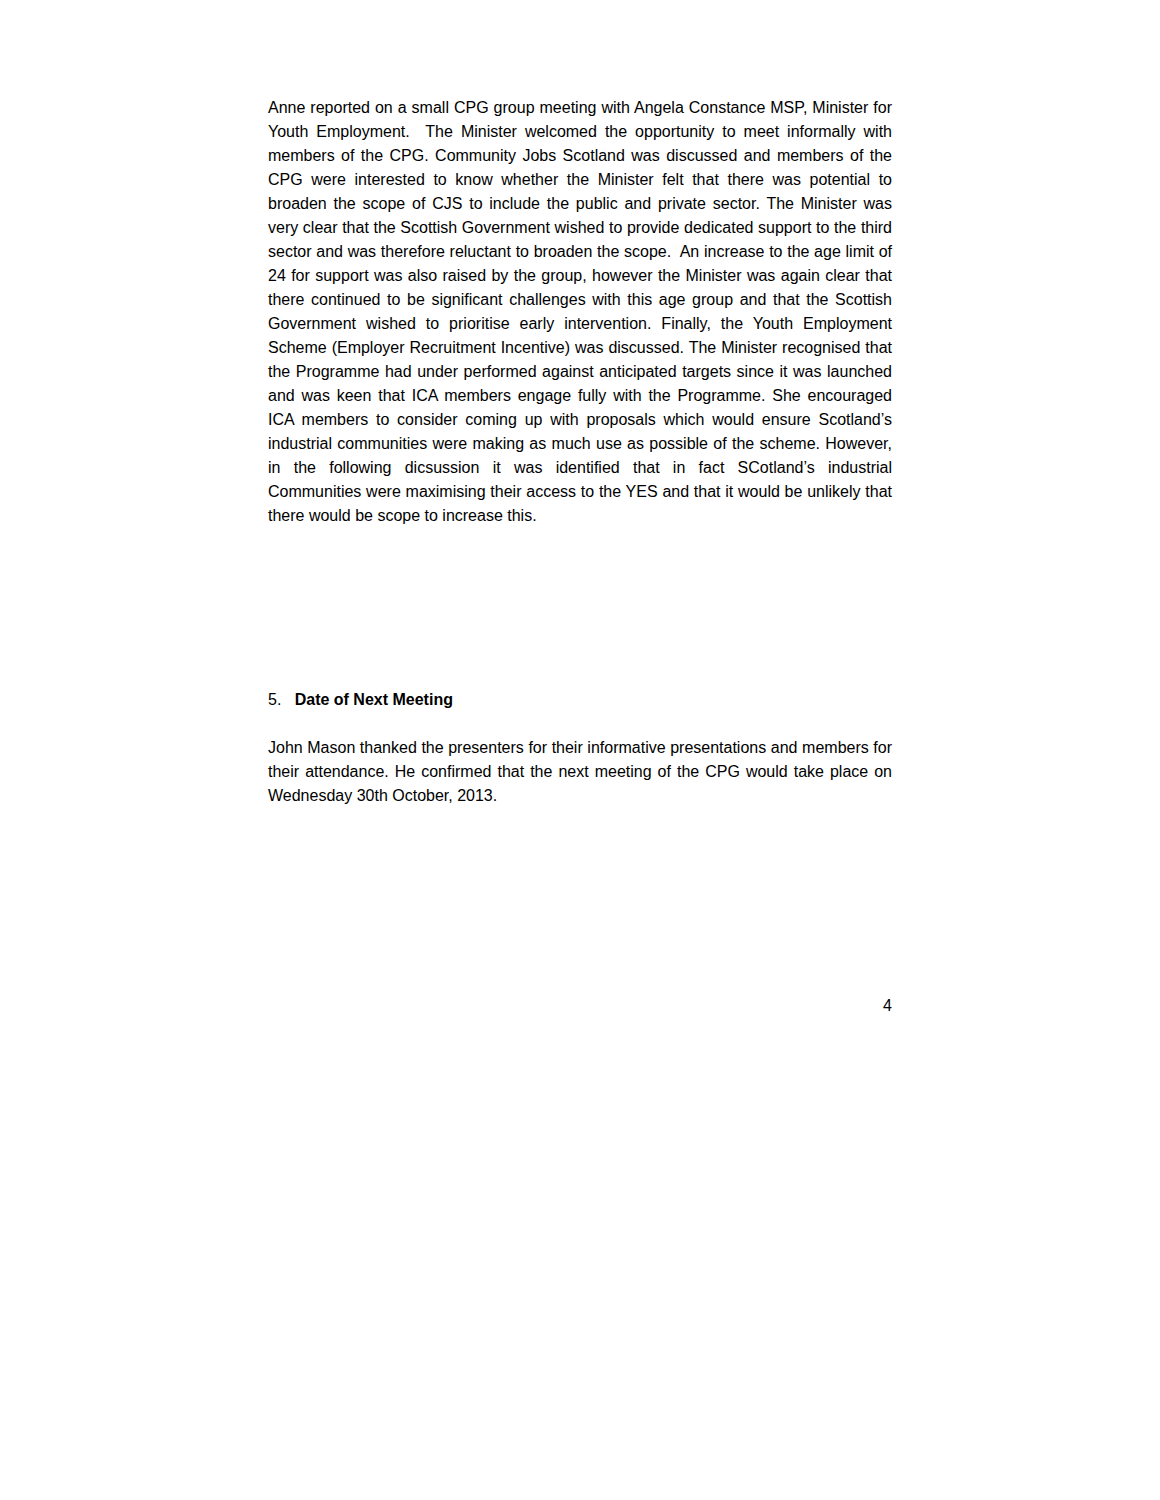Anne reported on a small CPG group meeting with Angela Constance MSP, Minister for Youth Employment. The Minister welcomed the opportunity to meet informally with members of the CPG. Community Jobs Scotland was discussed and members of the CPG were interested to know whether the Minister felt that there was potential to broaden the scope of CJS to include the public and private sector. The Minister was very clear that the Scottish Government wished to provide dedicated support to the third sector and was therefore reluctant to broaden the scope. An increase to the age limit of 24 for support was also raised by the group, however the Minister was again clear that there continued to be significant challenges with this age group and that the Scottish Government wished to prioritise early intervention. Finally, the Youth Employment Scheme (Employer Recruitment Incentive) was discussed. The Minister recognised that the Programme had under performed against anticipated targets since it was launched and was keen that ICA members engage fully with the Programme. She encouraged ICA members to consider coming up with proposals which would ensure Scotland’s industrial communities were making as much use as possible of the scheme. However, in the following dicsussion it was identified that in fact SCotland’s industrial Communities were maximising their access to the YES and that it would be unlikely that there would be scope to increase this.
5. Date of Next Meeting
John Mason thanked the presenters for their informative presentations and members for their attendance. He confirmed that the next meeting of the CPG would take place on Wednesday 30th October, 2013.
4